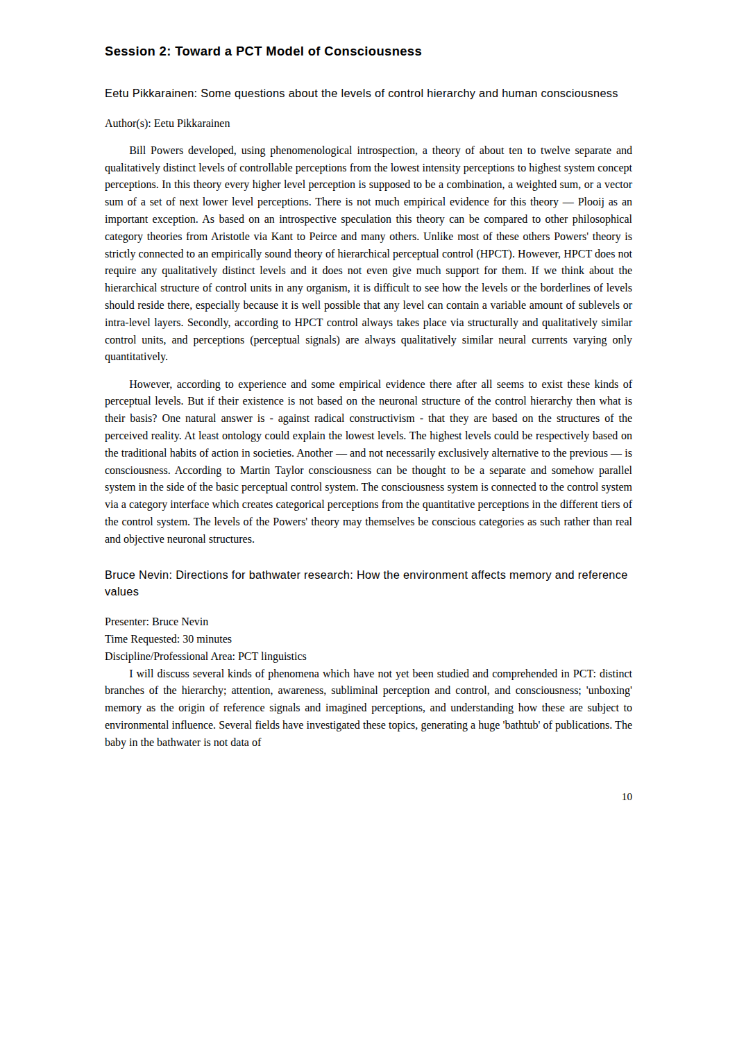Session 2: Toward a PCT Model of Consciousness
Eetu Pikkarainen: Some questions about the levels of control hierarchy and human consciousness
Author(s): Eetu Pikkarainen
Bill Powers developed, using phenomenological introspection, a theory of about ten to twelve separate and qualitatively distinct levels of controllable perceptions from the lowest intensity perceptions to highest system concept perceptions. In this theory every higher level perception is supposed to be a combination, a weighted sum, or a vector sum of a set of next lower level perceptions. There is not much empirical evidence for this theory — Plooij as an important exception. As based on an introspective speculation this theory can be compared to other philosophical category theories from Aristotle via Kant to Peirce and many others. Unlike most of these others Powers' theory is strictly connected to an empirically sound theory of hierarchical perceptual control (HPCT). However, HPCT does not require any qualitatively distinct levels and it does not even give much support for them. If we think about the hierarchical structure of control units in any organism, it is difficult to see how the levels or the borderlines of levels should reside there, especially because it is well possible that any level can contain a variable amount of sublevels or intra-level layers. Secondly, according to HPCT control always takes place via structurally and qualitatively similar control units, and perceptions (perceptual signals) are always qualitatively similar neural currents varying only quantitatively.
However, according to experience and some empirical evidence there after all seems to exist these kinds of perceptual levels. But if their existence is not based on the neuronal structure of the control hierarchy then what is their basis? One natural answer is - against radical constructivism - that they are based on the structures of the perceived reality. At least ontology could explain the lowest levels. The highest levels could be respectively based on the traditional habits of action in societies. Another — and not necessarily exclusively alternative to the previous — is consciousness. According to Martin Taylor consciousness can be thought to be a separate and somehow parallel system in the side of the basic perceptual control system. The consciousness system is connected to the control system via a category interface which creates categorical perceptions from the quantitative perceptions in the different tiers of the control system. The levels of the Powers' theory may themselves be conscious categories as such rather than real and objective neuronal structures.
Bruce Nevin: Directions for bathwater research: How the environment affects memory and reference values
Presenter: Bruce Nevin
Time Requested: 30 minutes
Discipline/Professional Area: PCT linguistics
I will discuss several kinds of phenomena which have not yet been studied and comprehended in PCT: distinct branches of the hierarchy; attention, awareness, subliminal perception and control, and consciousness; 'unboxing' memory as the origin of reference signals and imagined perceptions, and understanding how these are subject to environmental influence. Several fields have investigated these topics, generating a huge 'bathtub' of publications. The baby in the bathwater is not data of
10